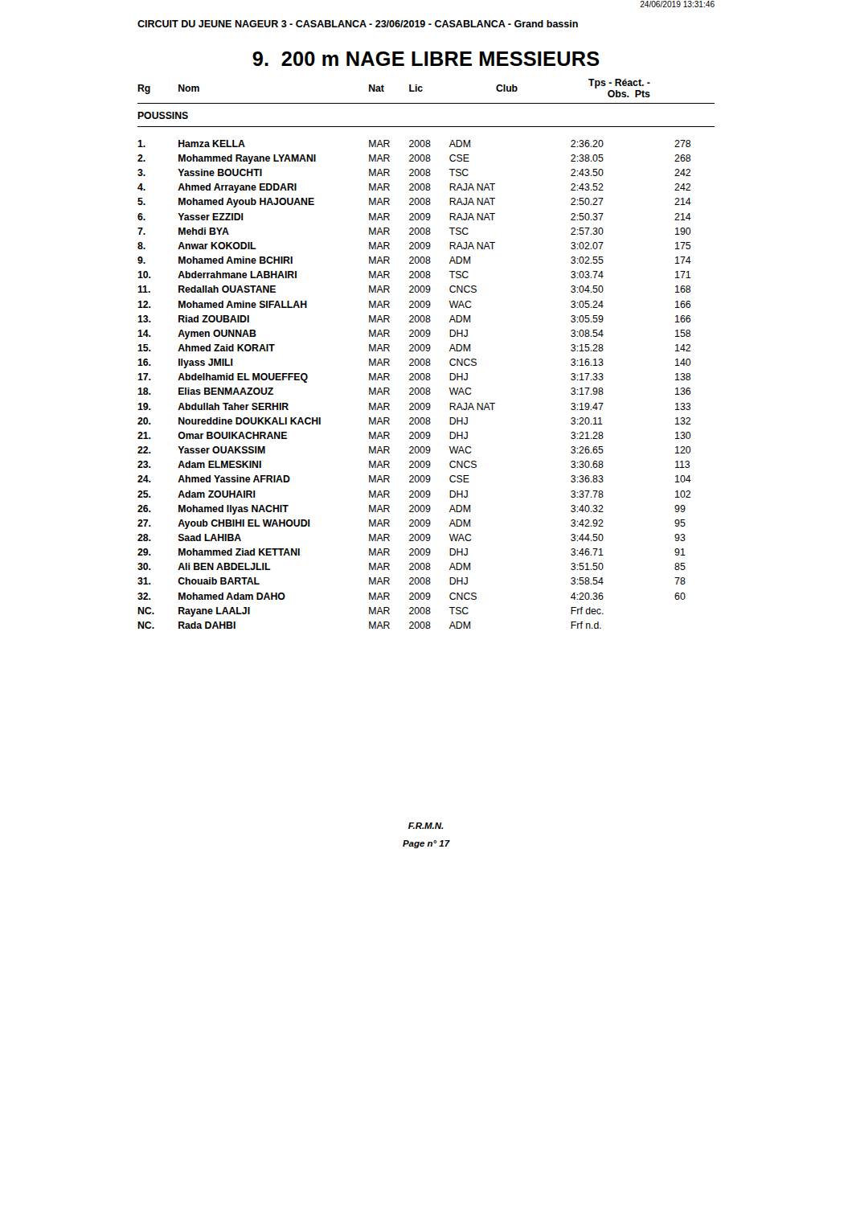24/06/2019 13:31:46
CIRCUIT DU JEUNE NAGEUR 3 - CASABLANCA - 23/06/2019 - CASABLANCA - Grand bassin
9. 200 m NAGE LIBRE MESSIEURS
| Rg | Nom | Nat | Lic | Club | Tps - Réact. - Obs. Pts | |
| --- | --- | --- | --- | --- | --- | --- |
| POUSSINS |
| 1. | Hamza KELLA | MAR | 2008 | ADM | 2:36.20 | 278 |
| 2. | Mohammed Rayane LYAMANI | MAR | 2008 | CSE | 2:38.05 | 268 |
| 3. | Yassine BOUCHTI | MAR | 2008 | TSC | 2:43.50 | 242 |
| 4. | Ahmed Arrayane EDDARI | MAR | 2008 | RAJA NAT | 2:43.52 | 242 |
| 5. | Mohamed Ayoub HAJOUANE | MAR | 2008 | RAJA NAT | 2:50.27 | 214 |
| 6. | Yasser EZZIDI | MAR | 2009 | RAJA NAT | 2:50.37 | 214 |
| 7. | Mehdi BYA | MAR | 2008 | TSC | 2:57.30 | 190 |
| 8. | Anwar KOKODIL | MAR | 2009 | RAJA NAT | 3:02.07 | 175 |
| 9. | Mohamed Amine BCHIRI | MAR | 2008 | ADM | 3:02.55 | 174 |
| 10. | Abderrahmane LABHAIRI | MAR | 2008 | TSC | 3:03.74 | 171 |
| 11. | Redallah OUASTANE | MAR | 2009 | CNCS | 3:04.50 | 168 |
| 12. | Mohamed Amine SIFALLAH | MAR | 2009 | WAC | 3:05.24 | 166 |
| 13. | Riad ZOUBAIDI | MAR | 2008 | ADM | 3:05.59 | 166 |
| 14. | Aymen OUNNAB | MAR | 2009 | DHJ | 3:08.54 | 158 |
| 15. | Ahmed Zaid KORAIT | MAR | 2009 | ADM | 3:15.28 | 142 |
| 16. | Ilyass JMILI | MAR | 2008 | CNCS | 3:16.13 | 140 |
| 17. | Abdelhamid EL MOUEFFEQ | MAR | 2008 | DHJ | 3:17.33 | 138 |
| 18. | Elias BENMAAZOUZ | MAR | 2008 | WAC | 3:17.98 | 136 |
| 19. | Abdullah Taher SERHIR | MAR | 2009 | RAJA NAT | 3:19.47 | 133 |
| 20. | Noureddine DOUKKALI KACHI | MAR | 2008 | DHJ | 3:20.11 | 132 |
| 21. | Omar BOUIKACHRANE | MAR | 2009 | DHJ | 3:21.28 | 130 |
| 22. | Yasser OUAKSSIM | MAR | 2009 | WAC | 3:26.65 | 120 |
| 23. | Adam ELMESKINI | MAR | 2009 | CNCS | 3:30.68 | 113 |
| 24. | Ahmed Yassine AFRIAD | MAR | 2009 | CSE | 3:36.83 | 104 |
| 25. | Adam ZOUHAIRI | MAR | 2009 | DHJ | 3:37.78 | 102 |
| 26. | Mohamed Ilyas NACHIT | MAR | 2009 | ADM | 3:40.32 | 99 |
| 27. | Ayoub CHBIHI EL WAHOUDI | MAR | 2009 | ADM | 3:42.92 | 95 |
| 28. | Saad LAHIBA | MAR | 2009 | WAC | 3:44.50 | 93 |
| 29. | Mohammed Ziad KETTANI | MAR | 2009 | DHJ | 3:46.71 | 91 |
| 30. | Ali BEN ABDELJLIL | MAR | 2008 | ADM | 3:51.50 | 85 |
| 31. | Chouaib BARTAL | MAR | 2008 | DHJ | 3:58.54 | 78 |
| 32. | Mohamed Adam DAHO | MAR | 2009 | CNCS | 4:20.36 | 60 |
| NC. | Rayane LAALJI | MAR | 2008 | TSC | Frf dec. | |
| NC. | Rada DAHBI | MAR | 2008 | ADM | Frf n.d. | |
F.R.M.N.
Page n° 17